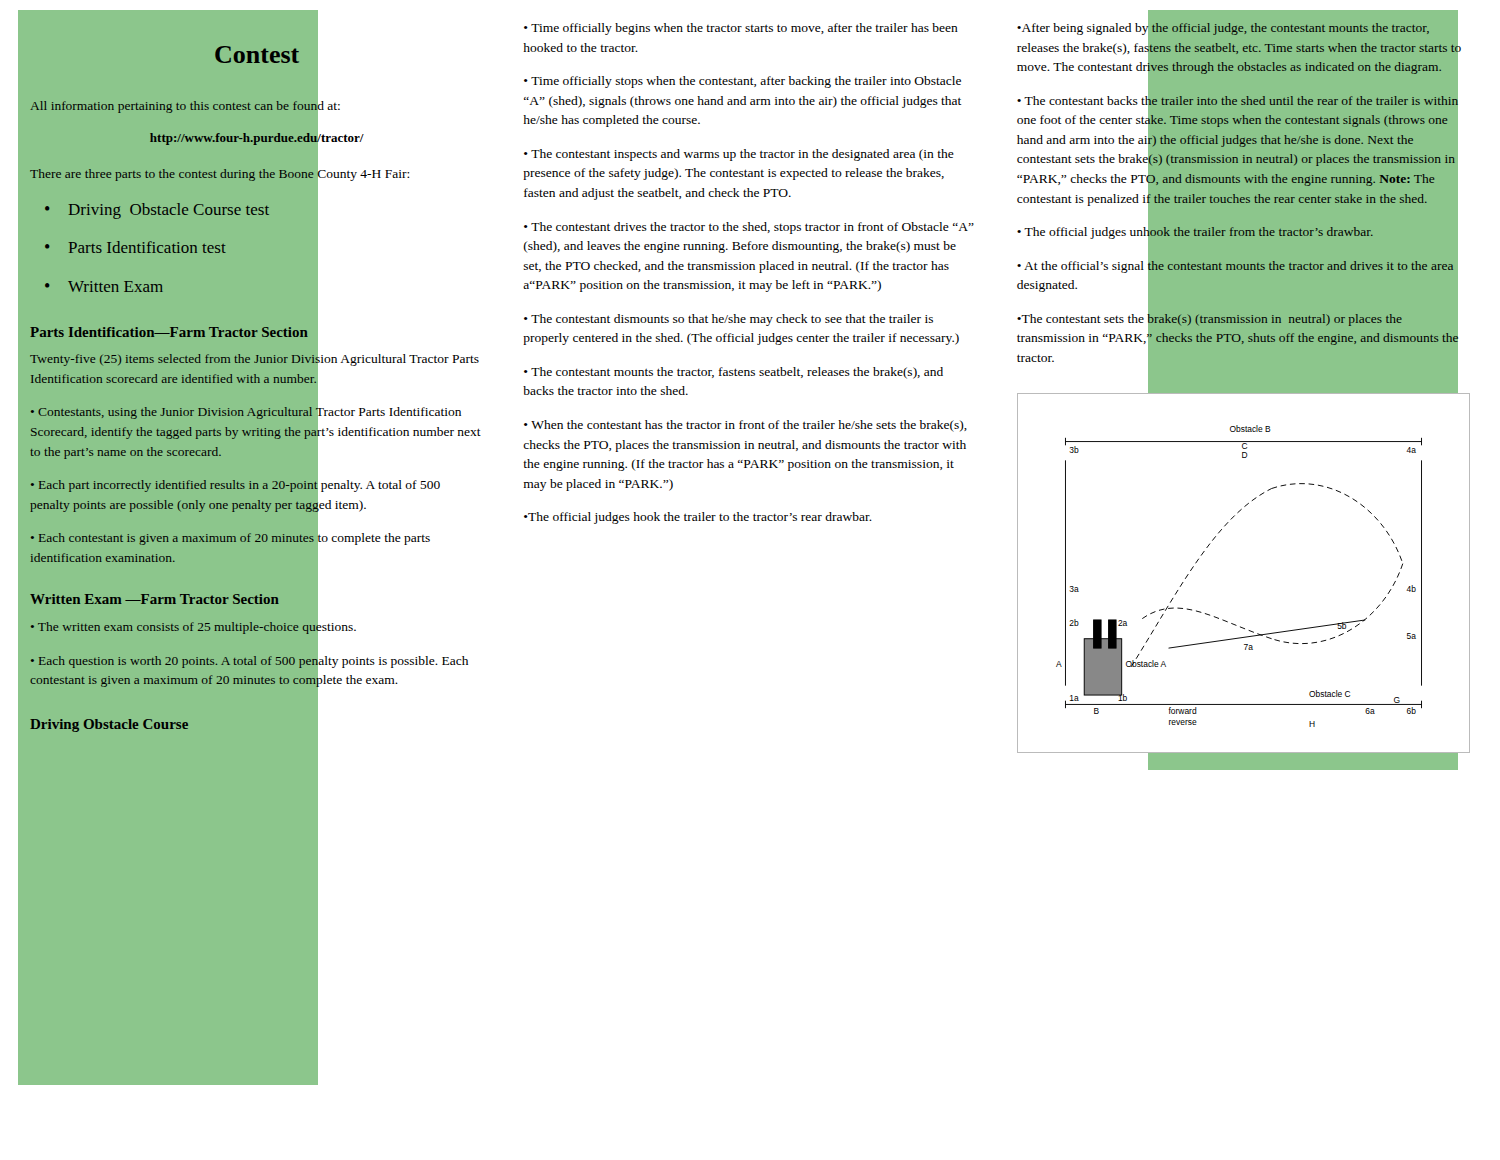Contest
All information pertaining to this contest can be found at:
http://www.four-h.purdue.edu/tractor/
There are three parts to the contest during the Boone County 4-H Fair:
Driving Obstacle Course test
Parts Identification test
Written Exam
Parts Identification—Farm Tractor Section
Twenty-five (25) items selected from the Junior Division Agricultural Tractor Parts Identification scorecard are identified with a number.
• Contestants, using the Junior Division Agricultural Tractor Parts Identification Scorecard, identify the tagged parts by writing the part’s identification number next to the part’s name on the scorecard.
• Each part incorrectly identified results in a 20-point penalty. A total of 500 penalty points are possible (only one penalty per tagged item).
• Each contestant is given a maximum of 20 minutes to complete the parts identification examination.
Written Exam —Farm Tractor Section
• The written exam consists of 25 multiple-choice questions.
• Each question is worth 20 points. A total of 500 penalty points is possible. Each contestant is given a maximum of 20 minutes to complete the exam.
Driving Obstacle Course
• Time officially begins when the tractor starts to move, after the trailer has been hooked to the tractor.
• Time officially stops when the contestant, after backing the trailer into Obstacle “A” (shed), signals (throws one hand and arm into the air) the official judges that he/she has completed the course.
• The contestant inspects and warms up the tractor in the designated area (in the presence of the safety judge). The contestant is expected to release the brakes, fasten and adjust the seatbelt, and check the PTO.
• The contestant drives the tractor to the shed, stops tractor in front of Obstacle “A” (shed), and leaves the engine running. Before dismounting, the brake(s) must be set, the PTO checked, and the transmission placed in neutral. (If the tractor has a“PARK” position on the transmission, it may be left in “PARK.”)
• The contestant dismounts so that he/she may check to see that the trailer is properly centered in the shed. (The official judges center the trailer if necessary.)
• The contestant mounts the tractor, fastens seatbelt, releases the brake(s), and backs the tractor into the shed.
• When the contestant has the tractor in front of the trailer he/she sets the brake(s), checks the PTO, places the transmission in neutral, and dismounts the tractor with the engine running. (If the tractor has a “PARK” position on the transmission, it may be placed in “PARK.”)
•The official judges hook the trailer to the tractor’s rear drawbar.
•After being signaled by the official judge, the contestant mounts the tractor, releases the brake(s), fastens the seatbelt, etc. Time starts when the tractor starts to move. The contestant drives through the obstacles as indicated on the diagram.
• The contestant backs the trailer into the shed until the rear of the trailer is within one foot of the center stake. Time stops when the contestant signals (throws one hand and arm into the air) the official judges that he/she is done. Next the contestant sets the brake(s) (transmission in neutral) or places the transmission in “PARK,” checks the PTO, and dismounts with the engine running. Note: The contestant is penalized if the trailer touches the rear center stake in the shed.
• The official judges unhook the trailer from the tractor’s drawbar.
• At the official’s signal the contestant mounts the tractor and drives it to the area designated.
•The contestant sets the brake(s) (transmission in neutral) or places the transmission in “PARK,” checks the PTO, shuts off the engine, and dismounts the tractor.